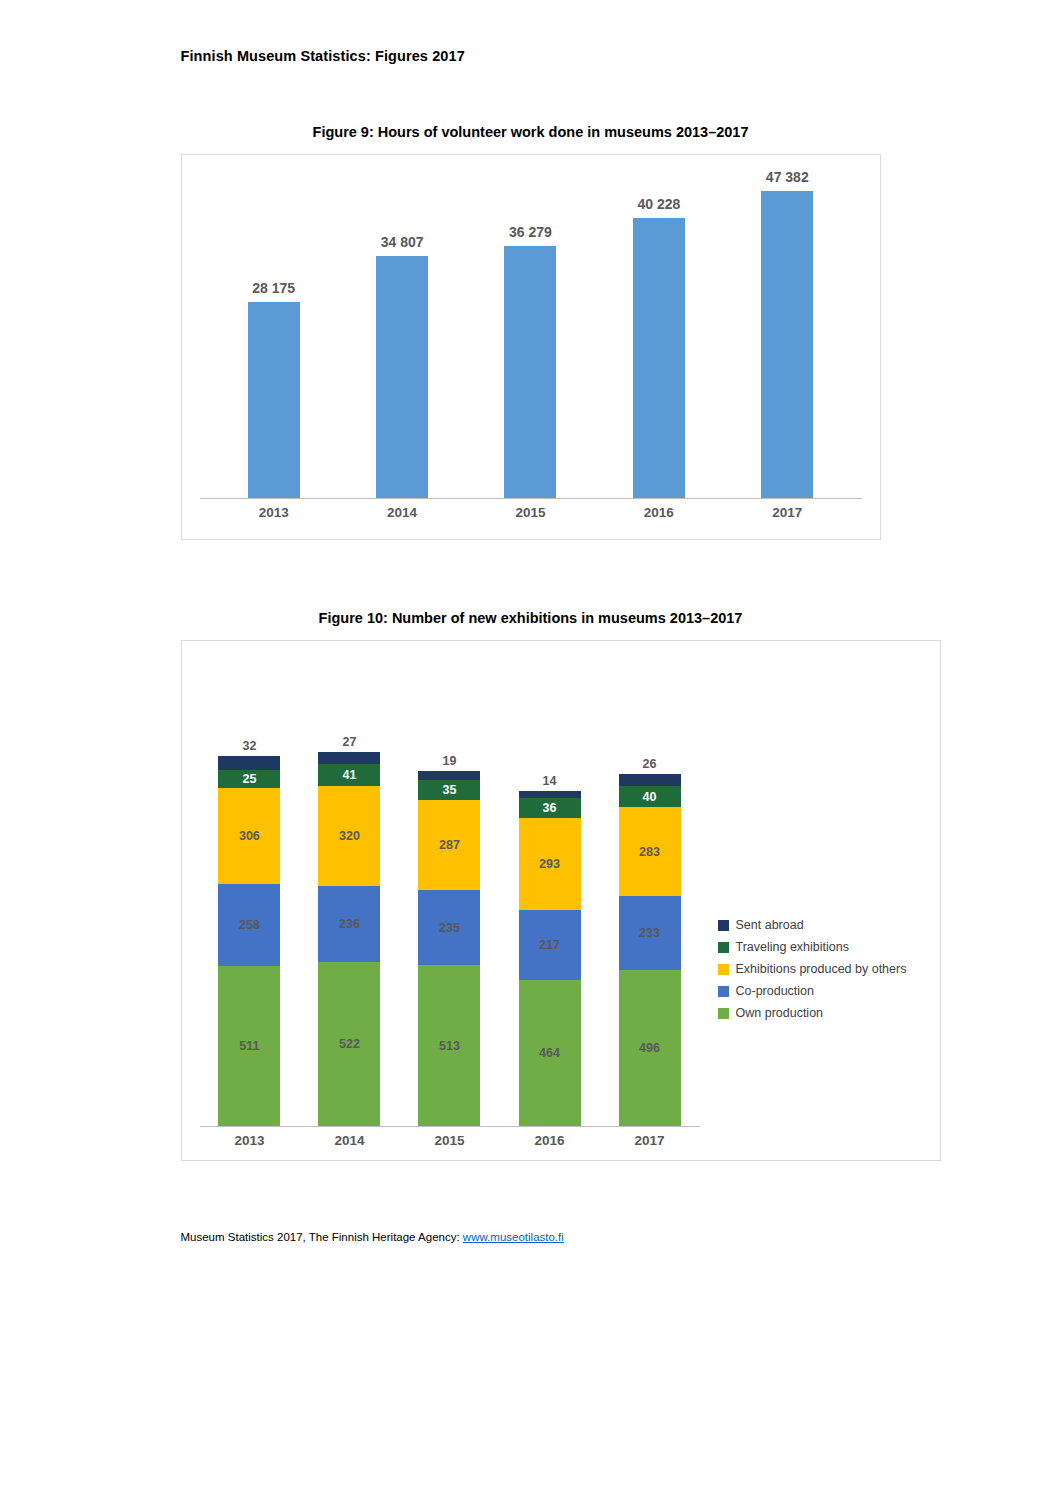Finnish Museum Statistics: Figures 2017
Figure 9: Hours of volunteer work done in museums 2013–2017
28 175
34 807
36 279
40 228
47 382
2013
2014
2015
2016
2017
Figure 10: Number of new exhibitions in museums 2013–2017
32
25
306
258
511
27
41
320
236
522
19
35
287
235
513
14
36
293
217
464
26
40
283
233
496
2013
2014
2015
2016
2017
Sent abroad
Traveling exhibitions
Exhibitions produced by others
Co-production
Own production
Museum Statistics 2017, The Finnish Heritage Agency: www.museotilasto.fi